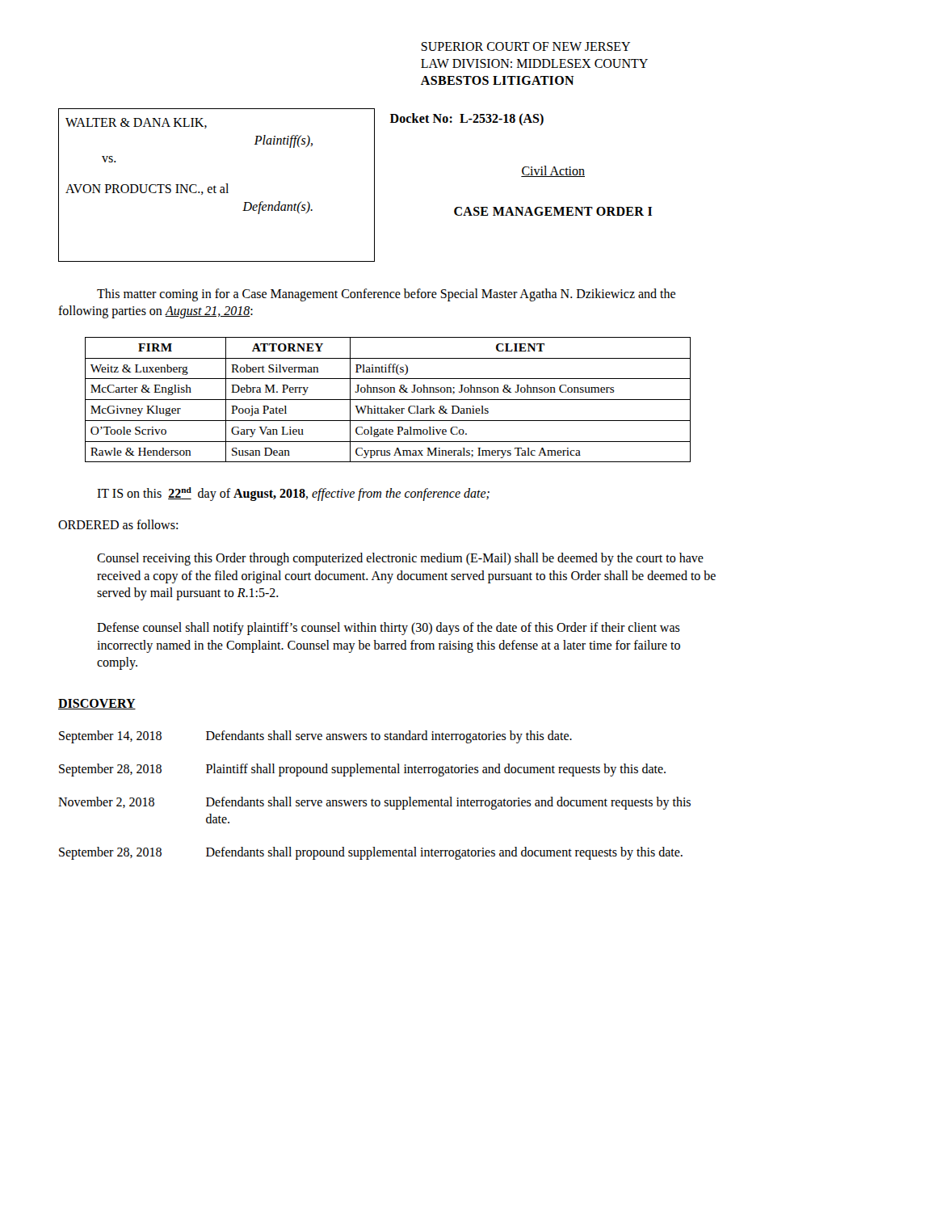SUPERIOR COURT OF NEW JERSEY
LAW DIVISION: MIDDLESEX COUNTY
ASBESTOS LITIGATION
| WALTER & DANA KLIK, Plaintiff(s), vs. AVON PRODUCTS INC., et al Defendant(s). | Docket No: L-2532-18 (AS) Civil Action CASE MANAGEMENT ORDER I |
This matter coming in for a Case Management Conference before Special Master Agatha N. Dzikiewicz and the following parties on August 21, 2018:
| FIRM | ATTORNEY | CLIENT |
| --- | --- | --- |
| Weitz & Luxenberg | Robert Silverman | Plaintiff(s) |
| McCarter & English | Debra M. Perry | Johnson & Johnson; Johnson & Johnson Consumers |
| McGivney Kluger | Pooja Patel | Whittaker Clark & Daniels |
| O’Toole Scrivo | Gary Van Lieu | Colgate Palmolive Co. |
| Rawle & Henderson | Susan Dean | Cyprus Amax Minerals; Imerys Talc America |
IT IS on this 22nd day of August, 2018, effective from the conference date;
ORDERED as follows:
Counsel receiving this Order through computerized electronic medium (E-Mail) shall be deemed by the court to have received a copy of the filed original court document. Any document served pursuant to this Order shall be deemed to be served by mail pursuant to R.1:5-2.
Defense counsel shall notify plaintiff’s counsel within thirty (30) days of the date of this Order if their client was incorrectly named in the Complaint. Counsel may be barred from raising this defense at a later time for failure to comply.
DISCOVERY
| September 14, 2018 | Defendants shall serve answers to standard interrogatories by this date. |
| September 28, 2018 | Plaintiff shall propound supplemental interrogatories and document requests by this date. |
| November 2, 2018 | Defendants shall serve answers to supplemental interrogatories and document requests by this date. |
| September 28, 2018 | Defendants shall propound supplemental interrogatories and document requests by this date. |